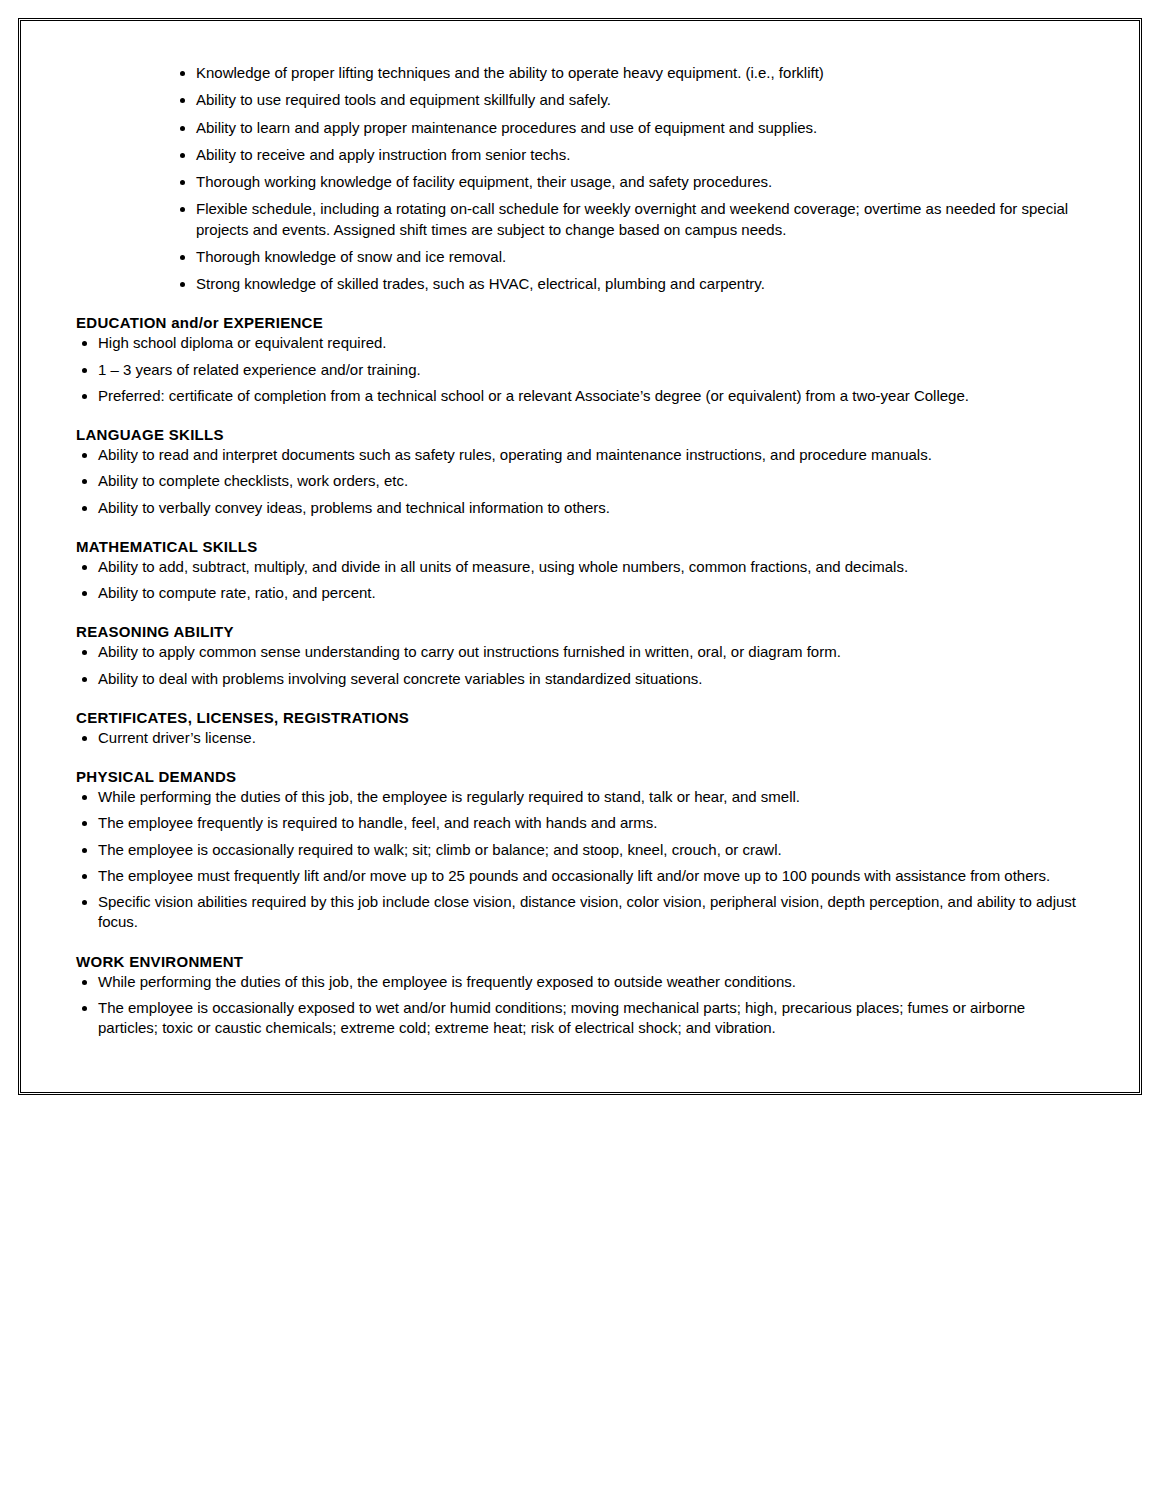Knowledge of proper lifting techniques and the ability to operate heavy equipment. (i.e., forklift)
Ability to use required tools and equipment skillfully and safely.
Ability to learn and apply proper maintenance procedures and use of equipment and supplies.
Ability to receive and apply instruction from senior techs.
Thorough working knowledge of facility equipment, their usage, and safety procedures.
Flexible schedule, including a rotating on-call schedule for weekly overnight and weekend coverage; overtime as needed for special projects and events. Assigned shift times are subject to change based on campus needs.
Thorough knowledge of snow and ice removal.
Strong knowledge of skilled trades, such as HVAC, electrical, plumbing and carpentry.
EDUCATION and/or EXPERIENCE
High school diploma or equivalent required.
1 – 3 years of related experience and/or training.
Preferred: certificate of completion from a technical school or a relevant Associate’s degree (or equivalent) from a two-year College.
LANGUAGE SKILLS
Ability to read and interpret documents such as safety rules, operating and maintenance instructions, and procedure manuals.
Ability to complete checklists, work orders, etc.
Ability to verbally convey ideas, problems and technical information to others.
MATHEMATICAL SKILLS
Ability to add, subtract, multiply, and divide in all units of measure, using whole numbers, common fractions, and decimals.
Ability to compute rate, ratio, and percent.
REASONING ABILITY
Ability to apply common sense understanding to carry out instructions furnished in written, oral, or diagram form.
Ability to deal with problems involving several concrete variables in standardized situations.
CERTIFICATES, LICENSES, REGISTRATIONS
Current driver’s license.
PHYSICAL DEMANDS
While performing the duties of this job, the employee is regularly required to stand, talk or hear, and smell.
The employee frequently is required to handle, feel, and reach with hands and arms.
The employee is occasionally required to walk; sit; climb or balance; and stoop, kneel, crouch, or crawl.
The employee must frequently lift and/or move up to 25 pounds and occasionally lift and/or move up to 100 pounds with assistance from others.
Specific vision abilities required by this job include close vision, distance vision, color vision, peripheral vision, depth perception, and ability to adjust focus.
WORK ENVIRONMENT
While performing the duties of this job, the employee is frequently exposed to outside weather conditions.
The employee is occasionally exposed to wet and/or humid conditions; moving mechanical parts; high, precarious places; fumes or airborne particles; toxic or caustic chemicals; extreme cold; extreme heat; risk of electrical shock; and vibration.